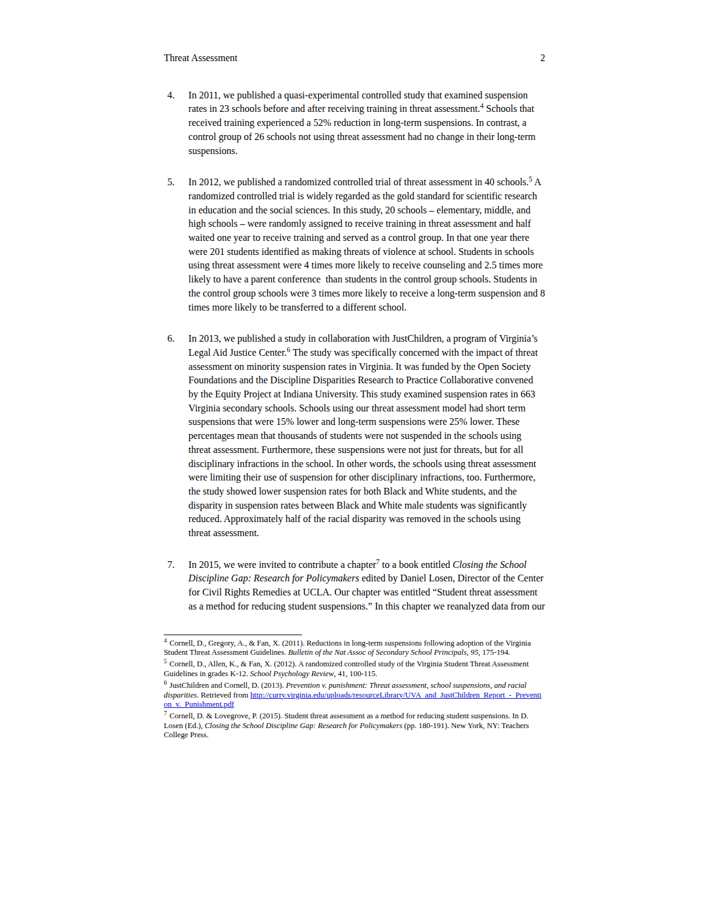Threat Assessment 2
In 2011, we published a quasi-experimental controlled study that examined suspension rates in 23 schools before and after receiving training in threat assessment.4 Schools that received training experienced a 52% reduction in long-term suspensions. In contrast, a control group of 26 schools not using threat assessment had no change in their long-term suspensions.
In 2012, we published a randomized controlled trial of threat assessment in 40 schools.5 A randomized controlled trial is widely regarded as the gold standard for scientific research in education and the social sciences. In this study, 20 schools – elementary, middle, and high schools – were randomly assigned to receive training in threat assessment and half waited one year to receive training and served as a control group. In that one year there were 201 students identified as making threats of violence at school. Students in schools using threat assessment were 4 times more likely to receive counseling and 2.5 times more likely to have a parent conference than students in the control group schools. Students in the control group schools were 3 times more likely to receive a long-term suspension and 8 times more likely to be transferred to a different school.
In 2013, we published a study in collaboration with JustChildren, a program of Virginia’s Legal Aid Justice Center.6 The study was specifically concerned with the impact of threat assessment on minority suspension rates in Virginia. It was funded by the Open Society Foundations and the Discipline Disparities Research to Practice Collaborative convened by the Equity Project at Indiana University. This study examined suspension rates in 663 Virginia secondary schools. Schools using our threat assessment model had short term suspensions that were 15% lower and long-term suspensions were 25% lower. These percentages mean that thousands of students were not suspended in the schools using threat assessment. Furthermore, these suspensions were not just for threats, but for all disciplinary infractions in the school. In other words, the schools using threat assessment were limiting their use of suspension for other disciplinary infractions, too. Furthermore, the study showed lower suspension rates for both Black and White students, and the disparity in suspension rates between Black and White male students was significantly reduced. Approximately half of the racial disparity was removed in the schools using threat assessment.
In 2015, we were invited to contribute a chapter7 to a book entitled Closing the School Discipline Gap: Research for Policymakers edited by Daniel Losen, Director of the Center for Civil Rights Remedies at UCLA. Our chapter was entitled “Student threat assessment as a method for reducing student suspensions.” In this chapter we reanalyzed data from our
4 Cornell, D., Gregory, A., & Fan, X. (2011). Reductions in long-term suspensions following adoption of the Virginia Student Threat Assessment Guidelines. Bulletin of the Nat Assoc of Secondary School Principals, 95, 175-194.
5 Cornell, D., Allen, K., & Fan, X. (2012). A randomized controlled study of the Virginia Student Threat Assessment Guidelines in grades K-12. School Psychology Review, 41, 100-115.
6 JustChildren and Cornell, D. (2013). Prevention v. punishment: Threat assessment, school suspensions, and racial disparities. Retrieved from http://curry.virginia.edu/uploads/resourceLibrary/UVA_and_JustChildren_Report_-_Prevention_v._Punishment.pdf
7 Cornell, D. & Lovegrove, P. (2015). Student threat assessment as a method for reducing student suspensions. In D. Losen (Ed.), Closing the School Discipline Gap: Research for Policymakers (pp. 180-191). New York, NY: Teachers College Press.